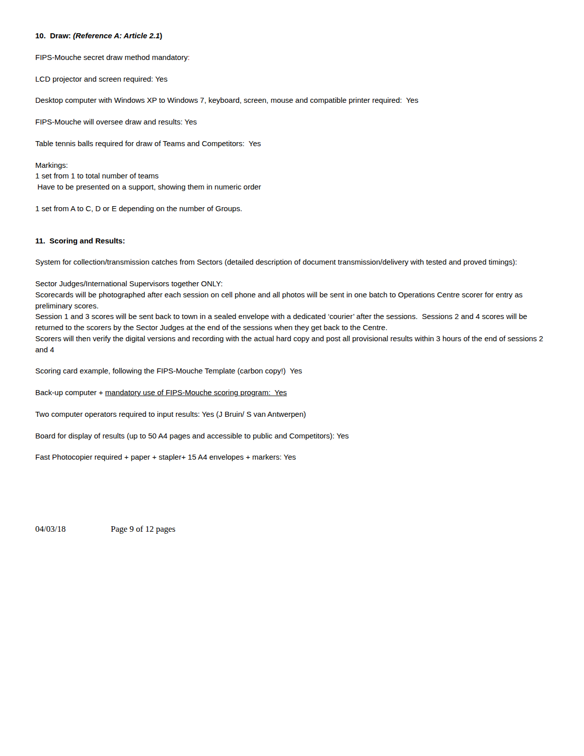10. Draw: (Reference A: Article 2.1)
FIPS-Mouche secret draw method mandatory:
LCD projector and screen required: Yes
Desktop computer with Windows XP to Windows 7, keyboard, screen, mouse and compatible printer required: Yes
FIPS-Mouche will oversee draw and results: Yes
Table tennis balls required for draw of Teams and Competitors: Yes
Markings:
1 set from 1 to total number of teams
Have to be presented on a support, showing them in numeric order
1 set from A to C, D or E depending on the number of Groups.
11. Scoring and Results:
System for collection/transmission catches from Sectors (detailed description of document transmission/delivery with tested and proved timings):
Sector Judges/International Supervisors together ONLY:
Scorecards will be photographed after each session on cell phone and all photos will be sent in one batch to Operations Centre scorer for entry as preliminary scores.
Session 1 and 3 scores will be sent back to town in a sealed envelope with a dedicated ‘courier’ after the sessions. Sessions 2 and 4 scores will be returned to the scorers by the Sector Judges at the end of the sessions when they get back to the Centre.
Scorers will then verify the digital versions and recording with the actual hard copy and post all provisional results within 3 hours of the end of sessions 2 and 4
Scoring card example, following the FIPS-Mouche Template (carbon copy!) Yes
Back-up computer + mandatory use of FIPS-Mouche scoring program: Yes
Two computer operators required to input results: Yes (J Bruin/ S van Antwerpen)
Board for display of results (up to 50 A4 pages and accessible to public and Competitors): Yes
Fast Photocopier required + paper + stapler+ 15 A4 envelopes + markers: Yes
04/03/18 Page 9 of 12 pages